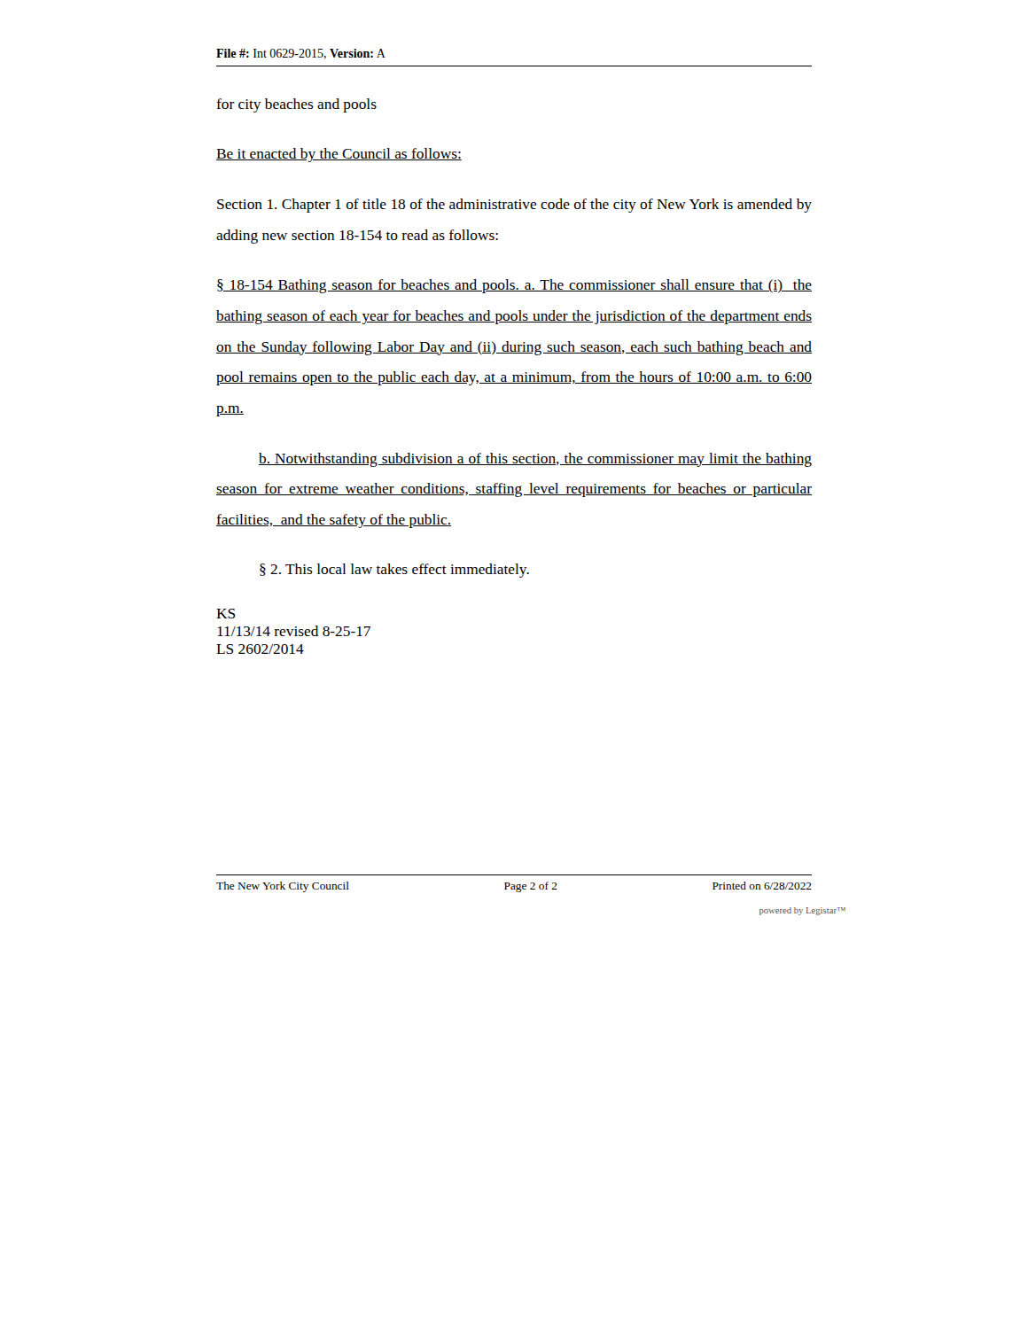File #: Int 0629-2015, Version: A
for city beaches and pools
Be it enacted by the Council as follows:
Section 1. Chapter 1 of title 18 of the administrative code of the city of New York is amended by adding new section 18-154 to read as follows:
§ 18-154 Bathing season for beaches and pools. a. The commissioner shall ensure that (i) the bathing season of each year for beaches and pools under the jurisdiction of the department ends on the Sunday following Labor Day and (ii) during such season, each such bathing beach and pool remains open to the public each day, at a minimum, from the hours of 10:00 a.m. to 6:00 p.m.
b. Notwithstanding subdivision a of this section, the commissioner may limit the bathing season for extreme weather conditions, staffing level requirements for beaches or particular facilities, and the safety of the public.
§ 2. This local law takes effect immediately.
KS
11/13/14 revised 8-25-17
LS 2602/2014
The New York City Council
Page 2 of 2
Printed on 6/28/2022
powered by Legistar™